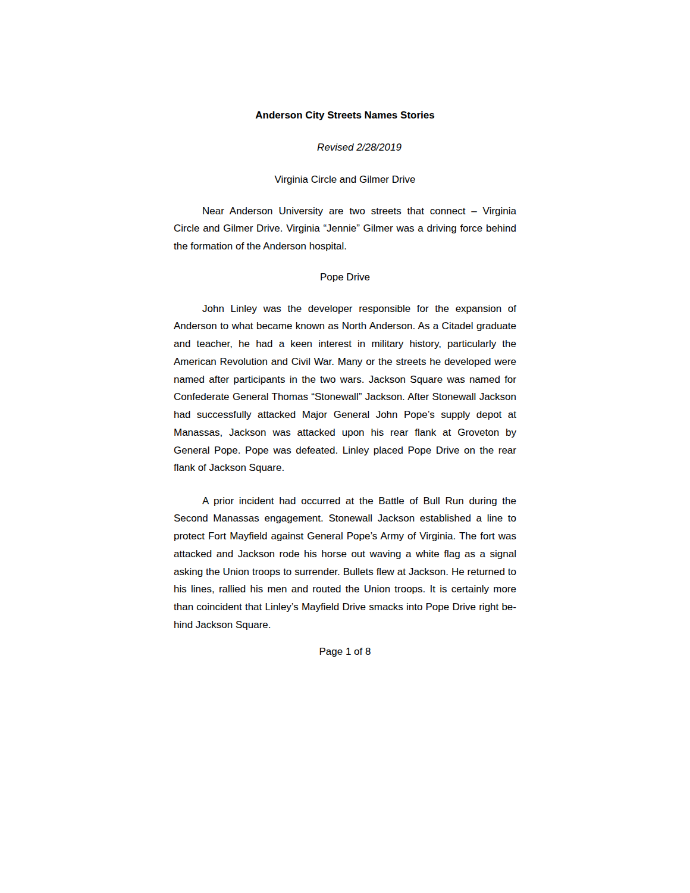Anderson City Streets Names Stories
Revised 2/28/2019
Virginia Circle and Gilmer Drive
Near Anderson University are two streets that connect – Virginia Circle and Gilmer Drive. Virginia “Jennie” Gilmer was a driving force behind the formation of the Anderson hospital.
Pope Drive
John Linley was the developer responsible for the expansion of Anderson to what became known as North Anderson. As a Citadel graduate and teacher, he had a keen interest in military history, particularly the American Revolution and Civil War. Many or the streets he developed were named after participants in the two wars. Jackson Square was named for Confederate General Thomas “Stonewall” Jackson. After Stonewall Jackson had successfully attacked Major General John Pope’s supply depot at Manassas, Jackson was attacked upon his rear flank at Groveton by General Pope. Pope was defeated. Linley placed Pope Drive on the rear flank of Jackson Square.
A prior incident had occurred at the Battle of Bull Run during the Second Manassas engagement. Stonewall Jackson established a line to protect Fort Mayfield against General Pope’s Army of Virginia. The fort was attacked and Jackson rode his horse out waving a white flag as a signal asking the Union troops to surrender. Bullets flew at Jackson. He returned to his lines, rallied his men and routed the Union troops. It is certainly more than coincident that Linley’s Mayfield Drive smacks into Pope Drive right behind Jackson Square.
Page 1 of 8